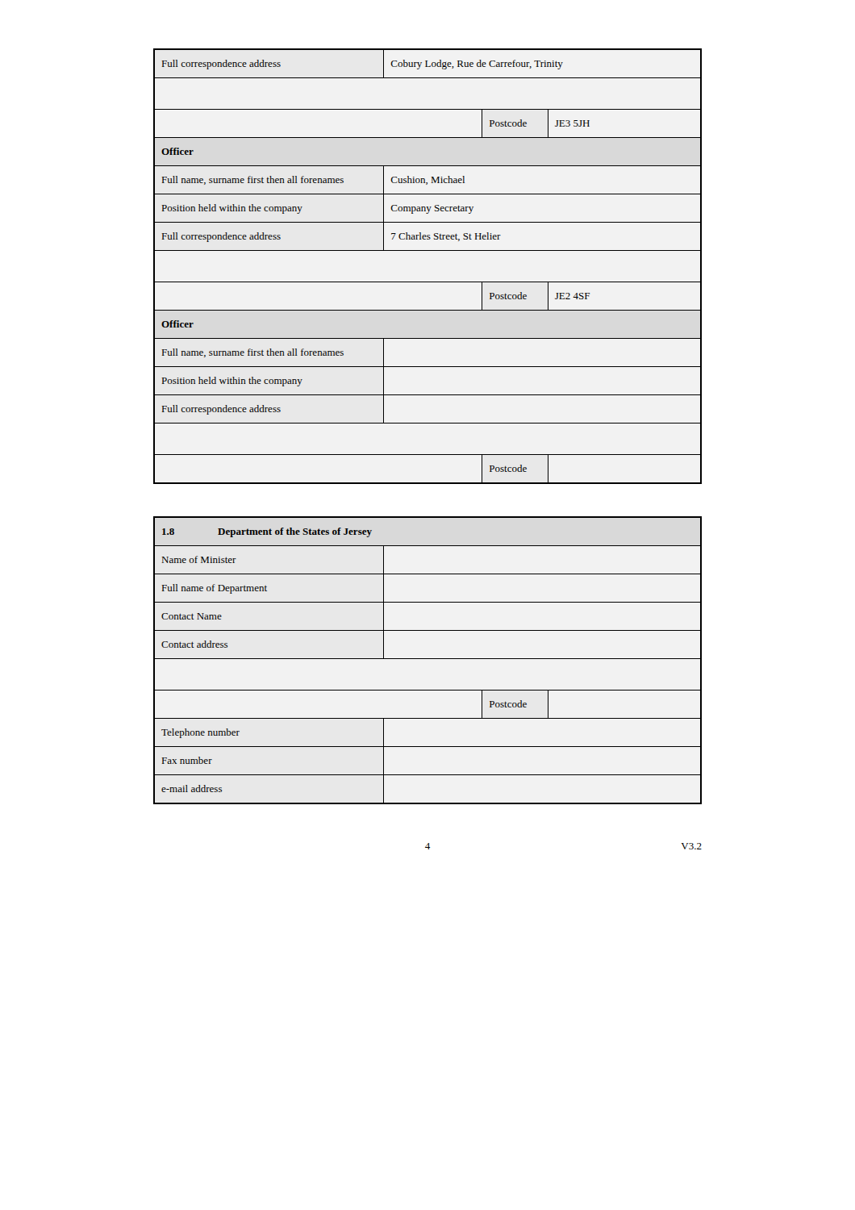| Full correspondence address | Cobury Lodge, Rue de Carrefour, Trinity |
| | Postcode | JE3 5JH |
| Officer |
| Full name, surname first then all forenames | Cushion, Michael |
| Position held within the company | Company Secretary |
| Full correspondence address | 7 Charles Street, St Helier |
| | Postcode | JE2 4SF |
| Officer |
| Full name, surname first then all forenames | |
| Position held within the company | |
| Full correspondence address | |
| | Postcode | |
| 1.8 Department of the States of Jersey |
| Name of Minister | |
| Full name of Department | |
| Contact Name | |
| Contact address | |
| | Postcode | |
| Telephone number | |
| Fax number | |
| e-mail address | |
4
V3.2